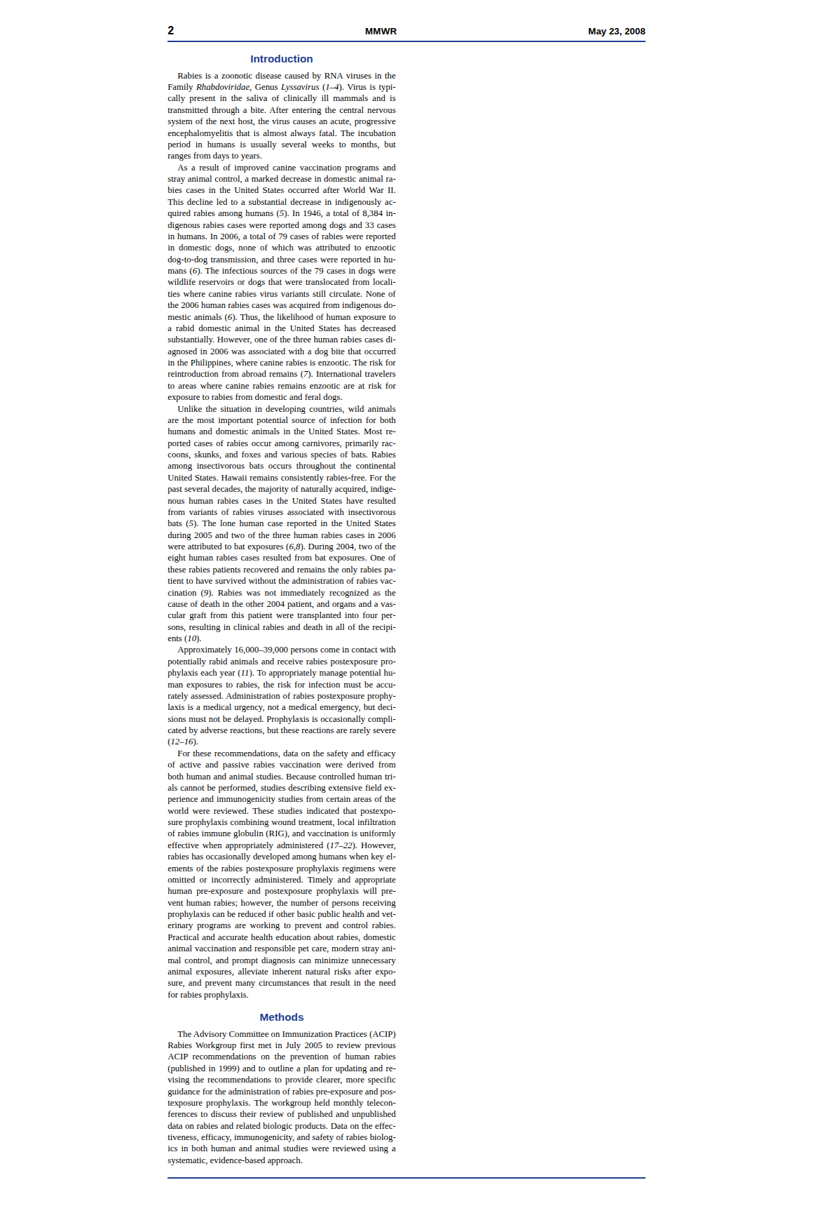2 MMWR May 23, 2008
Introduction
Rabies is a zoonotic disease caused by RNA viruses in the Family Rhabdoviridae, Genus Lyssavirus (1–4). Virus is typically present in the saliva of clinically ill mammals and is transmitted through a bite. After entering the central nervous system of the next host, the virus causes an acute, progressive encephalomyelitis that is almost always fatal. The incubation period in humans is usually several weeks to months, but ranges from days to years.
As a result of improved canine vaccination programs and stray animal control, a marked decrease in domestic animal rabies cases in the United States occurred after World War II. This decline led to a substantial decrease in indigenously acquired rabies among humans (5). In 1946, a total of 8,384 indigenous rabies cases were reported among dogs and 33 cases in humans. In 2006, a total of 79 cases of rabies were reported in domestic dogs, none of which was attributed to enzootic dog-to-dog transmission, and three cases were reported in humans (6). The infectious sources of the 79 cases in dogs were wildlife reservoirs or dogs that were translocated from localities where canine rabies virus variants still circulate. None of the 2006 human rabies cases was acquired from indigenous domestic animals (6). Thus, the likelihood of human exposure to a rabid domestic animal in the United States has decreased substantially. However, one of the three human rabies cases diagnosed in 2006 was associated with a dog bite that occurred in the Philippines, where canine rabies is enzootic. The risk for reintroduction from abroad remains (7). International travelers to areas where canine rabies remains enzootic are at risk for exposure to rabies from domestic and feral dogs.
Unlike the situation in developing countries, wild animals are the most important potential source of infection for both humans and domestic animals in the United States. Most reported cases of rabies occur among carnivores, primarily raccoons, skunks, and foxes and various species of bats. Rabies among insectivorous bats occurs throughout the continental United States. Hawaii remains consistently rabies-free. For the past several decades, the majority of naturally acquired, indigenous human rabies cases in the United States have resulted from variants of rabies viruses associated with insectivorous bats (5). The lone human case reported in the United States during 2005 and two of the three human rabies cases in 2006 were attributed to bat exposures (6,8). During 2004, two of the eight human rabies cases resulted from bat exposures. One of these rabies patients recovered and remains the only rabies patient to have survived without the administration of rabies vaccination (9). Rabies was not immediately recognized as the cause of death in the other 2004 patient, and organs and a vascular graft from this patient were transplanted into four persons, resulting in clinical rabies and death in all of the recipients (10).
Approximately 16,000–39,000 persons come in contact with potentially rabid animals and receive rabies postexposure prophylaxis each year (11). To appropriately manage potential human exposures to rabies, the risk for infection must be accurately assessed. Administration of rabies postexposure prophylaxis is a medical urgency, not a medical emergency, but decisions must not be delayed. Prophylaxis is occasionally complicated by adverse reactions, but these reactions are rarely severe (12–16).
For these recommendations, data on the safety and efficacy of active and passive rabies vaccination were derived from both human and animal studies. Because controlled human trials cannot be performed, studies describing extensive field experience and immunogenicity studies from certain areas of the world were reviewed. These studies indicated that postexposure prophylaxis combining wound treatment, local infiltration of rabies immune globulin (RIG), and vaccination is uniformly effective when appropriately administered (17–22). However, rabies has occasionally developed among humans when key elements of the rabies postexposure prophylaxis regimens were omitted or incorrectly administered. Timely and appropriate human pre-exposure and postexposure prophylaxis will prevent human rabies; however, the number of persons receiving prophylaxis can be reduced if other basic public health and veterinary programs are working to prevent and control rabies. Practical and accurate health education about rabies, domestic animal vaccination and responsible pet care, modern stray animal control, and prompt diagnosis can minimize unnecessary animal exposures, alleviate inherent natural risks after exposure, and prevent many circumstances that result in the need for rabies prophylaxis.
Methods
The Advisory Committee on Immunization Practices (ACIP) Rabies Workgroup first met in July 2005 to review previous ACIP recommendations on the prevention of human rabies (published in 1999) and to outline a plan for updating and revising the recommendations to provide clearer, more specific guidance for the administration of rabies pre-exposure and postexposure prophylaxis. The workgroup held monthly teleconferences to discuss their review of published and unpublished data on rabies and related biologic products. Data on the effectiveness, efficacy, immunogenicity, and safety of rabies biologics in both human and animal studies were reviewed using a systematic, evidence-based approach.